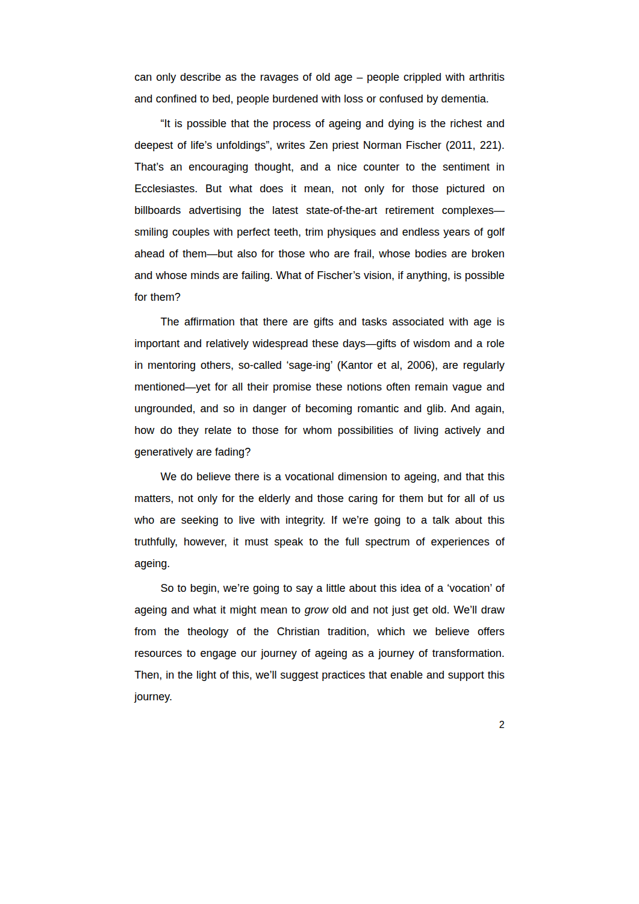can only describe as the ravages of old age – people crippled with arthritis and confined to bed, people burdened with loss or confused by dementia.
“It is possible that the process of ageing and dying is the richest and deepest of life’s unfoldings”, writes Zen priest Norman Fischer (2011, 221). That’s an encouraging thought, and a nice counter to the sentiment in Ecclesiastes. But what does it mean, not only for those pictured on billboards advertising the latest state-of-the-art retirement complexes—smiling couples with perfect teeth, trim physiques and endless years of golf ahead of them—but also for those who are frail, whose bodies are broken and whose minds are failing. What of Fischer’s vision, if anything, is possible for them?
The affirmation that there are gifts and tasks associated with age is important and relatively widespread these days—gifts of wisdom and a role in mentoring others, so-called ‘sage-ing’ (Kantor et al, 2006), are regularly mentioned—yet for all their promise these notions often remain vague and ungrounded, and so in danger of becoming romantic and glib. And again, how do they relate to those for whom possibilities of living actively and generatively are fading?
We do believe there is a vocational dimension to ageing, and that this matters, not only for the elderly and those caring for them but for all of us who are seeking to live with integrity. If we’re going to a talk about this truthfully, however, it must speak to the full spectrum of experiences of ageing.
So to begin, we’re going to say a little about this idea of a ‘vocation’ of ageing and what it might mean to grow old and not just get old. We’ll draw from the theology of the Christian tradition, which we believe offers resources to engage our journey of ageing as a journey of transformation. Then, in the light of this, we’ll suggest practices that enable and support this journey.
2